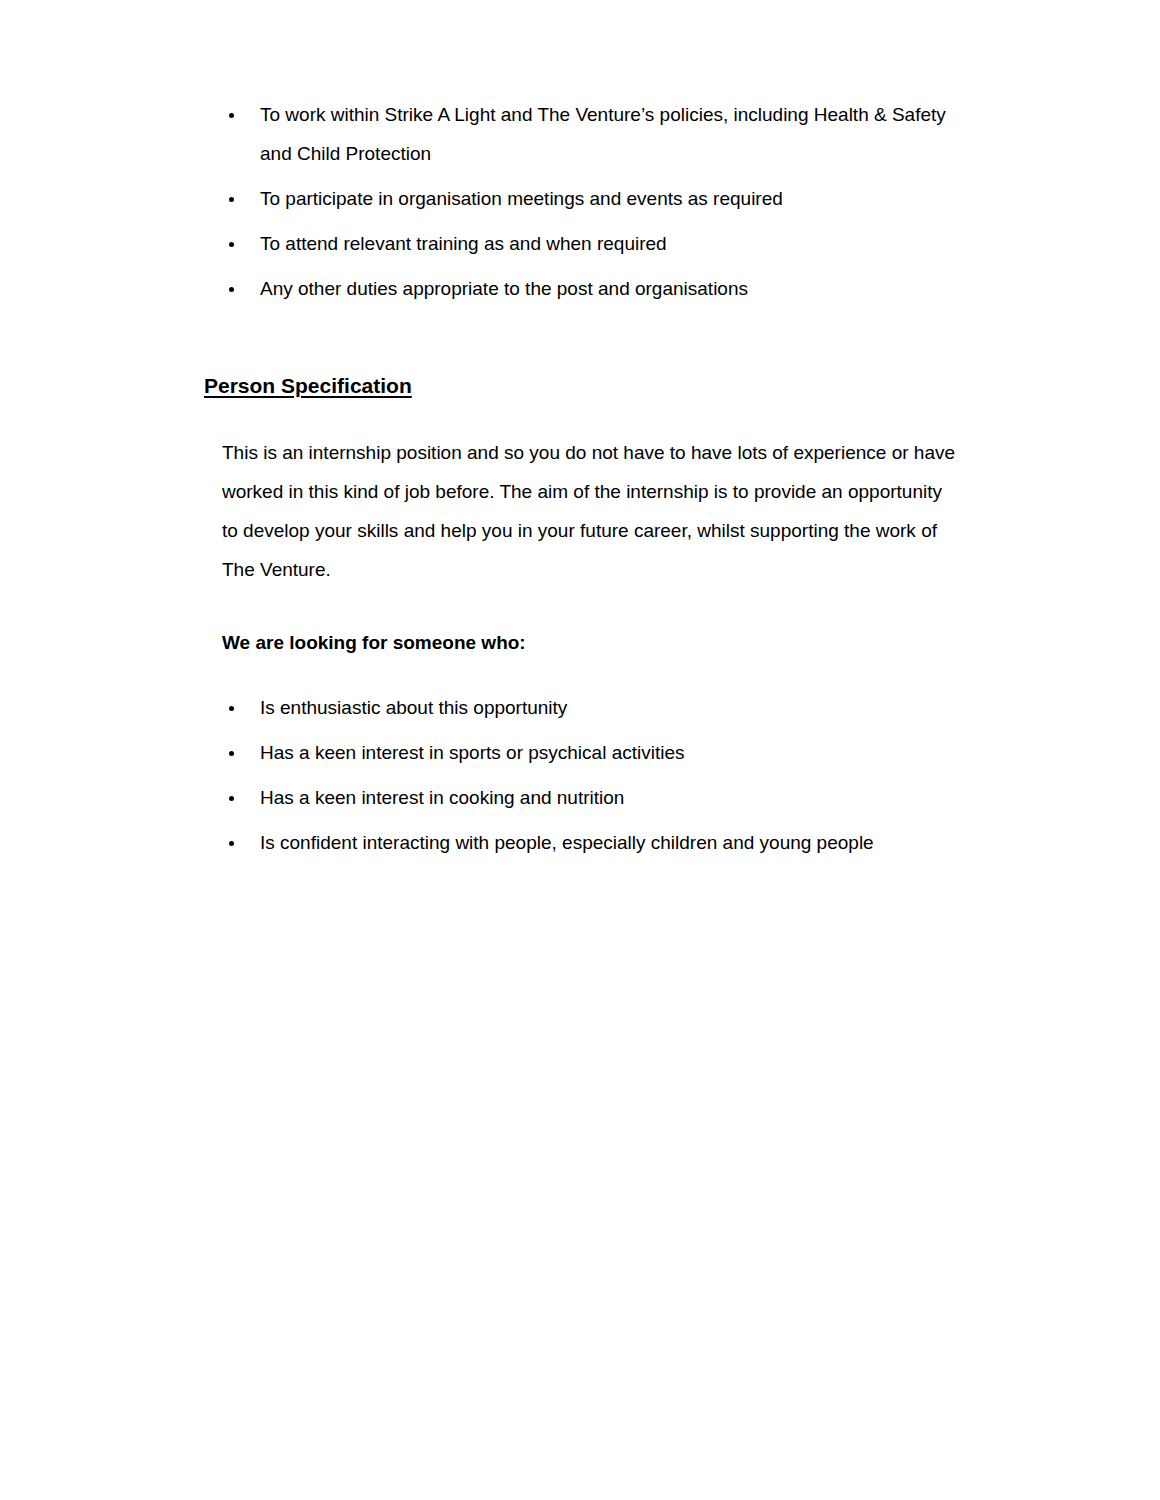To work within Strike A Light and The Venture’s policies, including Health & Safety and Child Protection
To participate in organisation meetings and events as required
To attend relevant training as and when required
Any other duties appropriate to the post and organisations
Person Specification
This is an internship position and so you do not have to have lots of experience or have worked in this kind of job before. The aim of the internship is to provide an opportunity to develop your skills and help you in your future career, whilst supporting the work of The Venture.
We are looking for someone who:
Is enthusiastic about this opportunity
Has a keen interest in sports or psychical activities
Has a keen interest in cooking and nutrition
Is confident interacting with people, especially children and young people